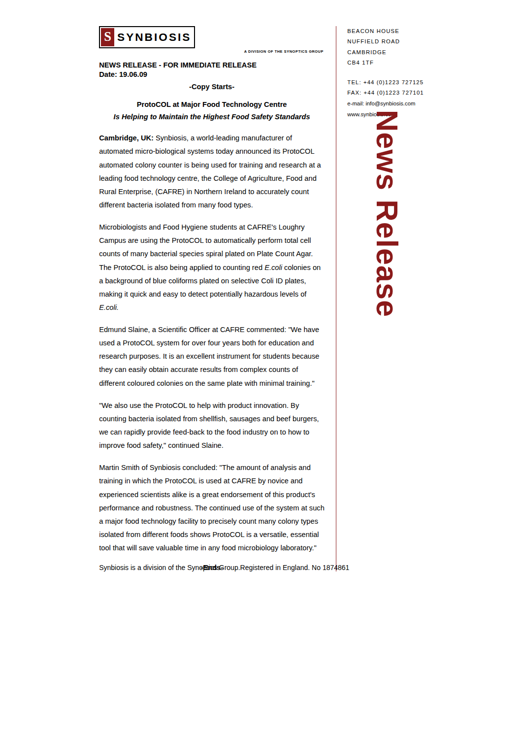S SYNBIOSIS
A DIVISION OF THE SYNOPTICS GROUP
NEWS RELEASE - FOR IMMEDIATE RELEASE
Date: 19.06.09
-Copy Starts-
ProtoCOL at Major Food Technology Centre
Is Helping to Maintain the Highest Food Safety Standards
Cambridge, UK: Synbiosis, a world-leading manufacturer of automated micro-biological systems today announced its ProtoCOL automated colony counter is being used for training and research at a leading food technology centre, the College of Agriculture, Food and Rural Enterprise, (CAFRE) in Northern Ireland to accurately count different bacteria isolated from many food types.
Microbiologists and Food Hygiene students at CAFRE's Loughry Campus are using the ProtoCOL to automatically perform total cell counts of many bacterial species spiral plated on Plate Count Agar. The ProtoCOL is also being applied to counting red E.coli colonies on a background of blue coliforms plated on selective Coli ID plates, making it quick and easy to detect potentially hazardous levels of E.coli.
Edmund Slaine, a Scientific Officer at CAFRE commented: "We have used a ProtoCOL system for over four years both for education and research purposes. It is an excellent instrument for students because they can easily obtain accurate results from complex counts of different coloured colonies on the same plate with minimal training."
"We also use the ProtoCOL to help with product innovation. By counting bacteria isolated from shellfish, sausages and beef burgers, we can rapidly provide feed-back to the food industry on to how to improve food safety," continued Slaine.
Martin Smith of Synbiosis concluded: "The amount of analysis and training in which the ProtoCOL is used at CAFRE by novice and experienced scientists alike is a great endorsement of this product's performance and robustness. The continued use of the system at such a major food technology facility to precisely count many colony types isolated from different foods shows ProtoCOL is a versatile, essential tool that will save valuable time in any food microbiology laboratory."
-Ends-
BEACON HOUSE
NUFFIELD ROAD
CAMBRIDGE
CB4 1TF
TEL: +44 (0)1223 727125
FAX: +44 (0)1223 727101
e-mail: info@synbiosis.com
www.synbiosis.com
News Release
Synbiosis is a division of the Synoptics Group.Registered in England. No 1874861